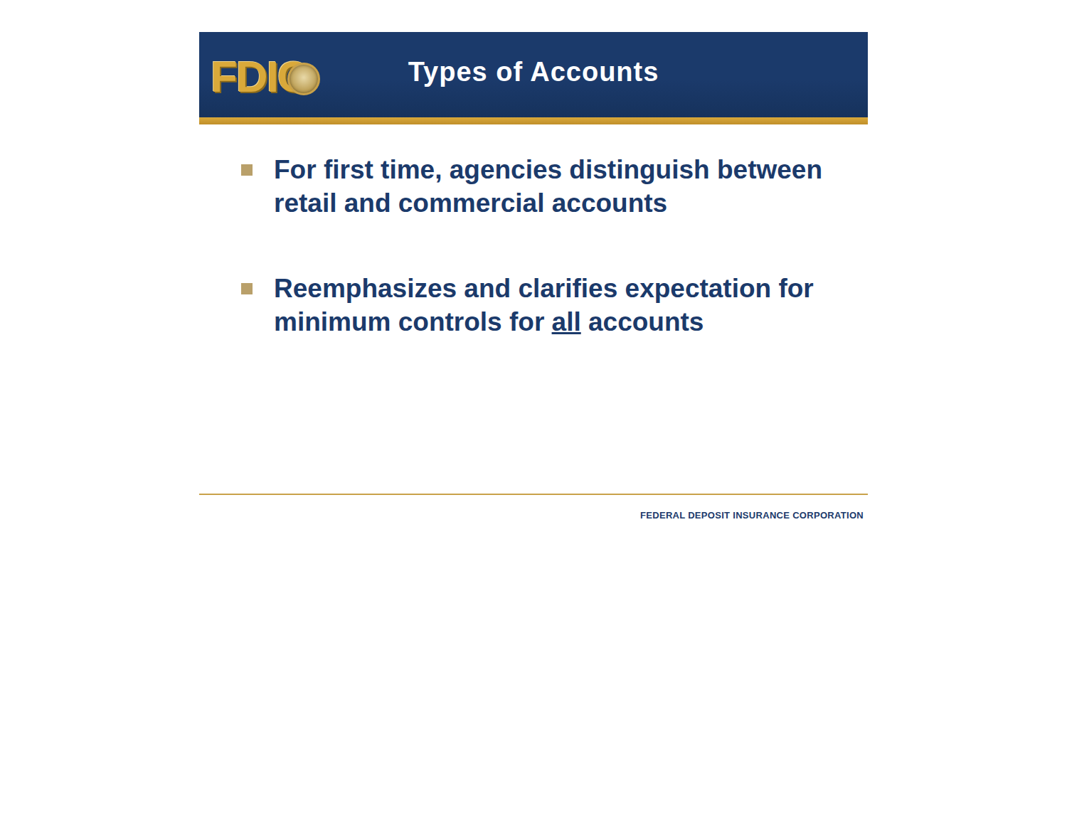Types of Accounts
FDIC
For first time, agencies distinguish between retail and commercial accounts
Reemphasizes and clarifies expectation for minimum controls for all accounts
FEDERAL DEPOSIT INSURANCE CORPORATION